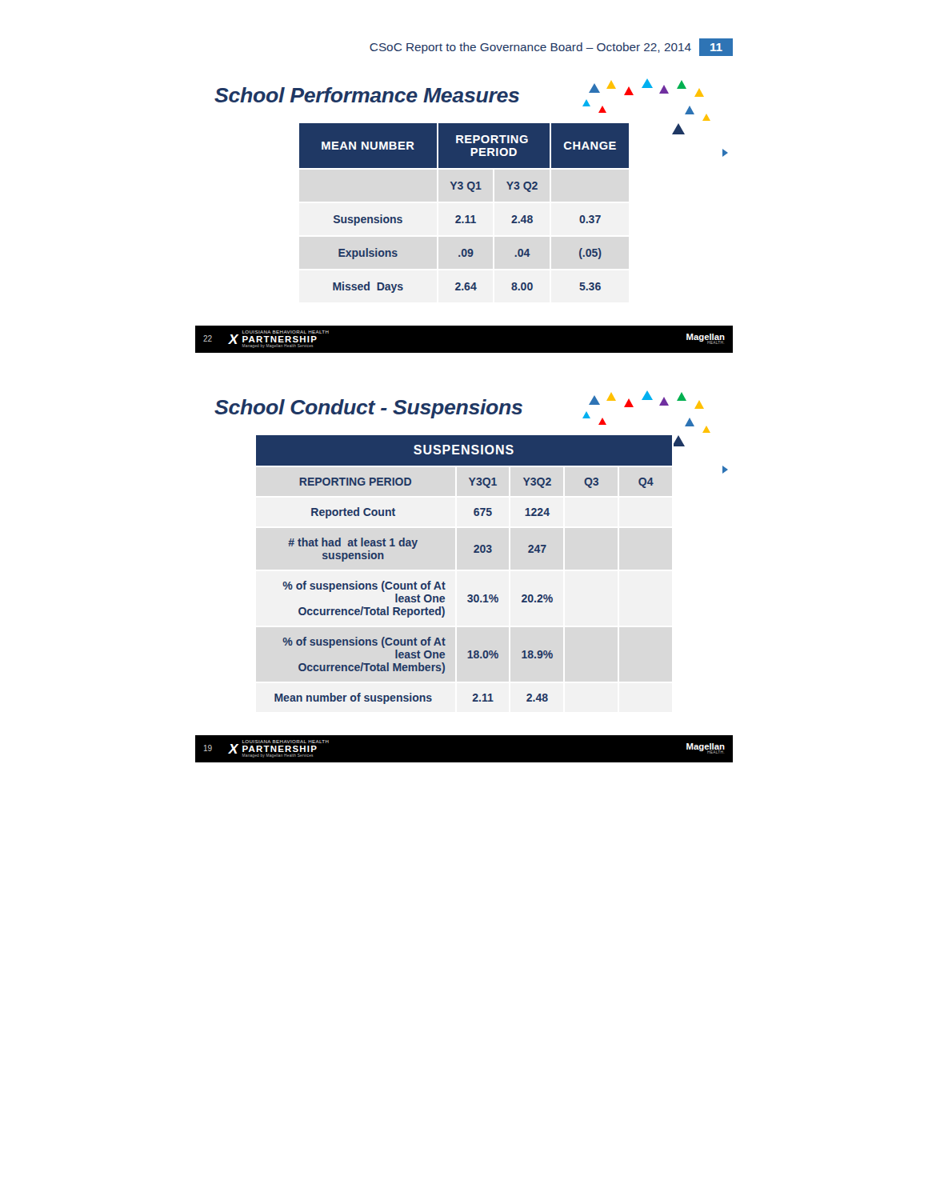CSoC Report to the Governance Board – October 22, 2014 11
School Performance Measures
| MEAN NUMBER | REPORTING PERIOD | CHANGE |
| --- | --- | --- |
| | Y3 Q1 | Y3 Q2 | |
| Suspensions | 2.11 | 2.48 | 0.37 |
| Expulsions | .09 | .04 | (.05) |
| Missed Days | 2.64 | 8.00 | 5.36 |
22 X LOUISIANA BEHAVIORAL HEALTH PARTNERSHIP Managed by Magellan Health Services
Magellan HEALTH.
School Conduct - Suspensions
| SUSPENSIONS |
| --- |
| REPORTING PERIOD | Y3Q1 | Y3Q2 | Q3 | Q4 |
| Reported Count | 675 | 1224 | | |
| # that had at least 1 day suspension | 203 | 247 | | |
| % of suspensions (Count of At least One Occurrence/Total Reported) | 30.1% | 20.2% | | |
| % of suspensions (Count of At least One Occurrence/Total Members) | 18.0% | 18.9% | | |
| Mean number of suspensions | 2.11 | 2.48 | | |
19 X LOUISIANA BEHAVIORAL HEALTH PARTNERSHIP Managed by Magellan Health Services
Magellan HEALTH.